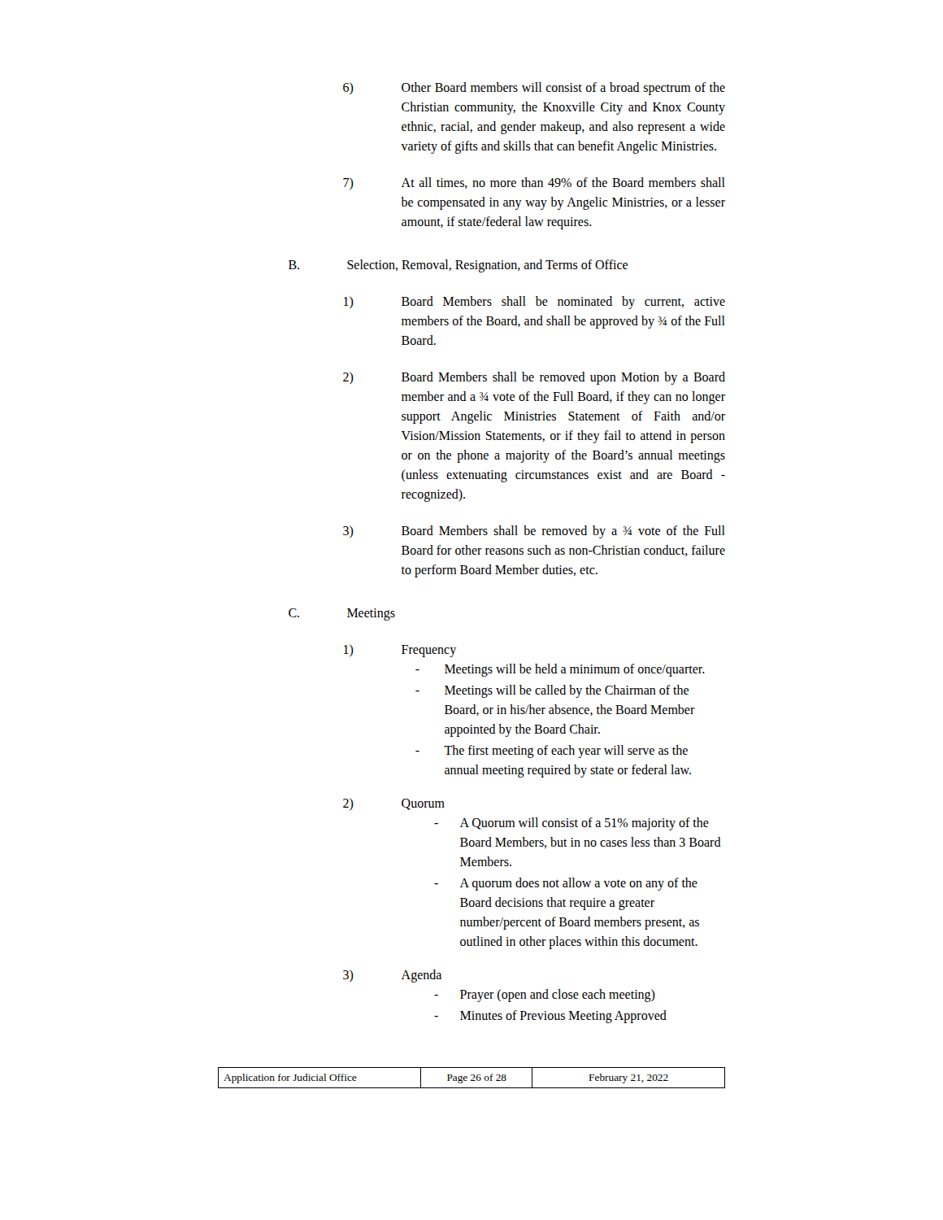6) Other Board members will consist of a broad spectrum of the Christian community, the Knoxville City and Knox County ethnic, racial, and gender makeup, and also represent a wide variety of gifts and skills that can benefit Angelic Ministries.
7) At all times, no more than 49% of the Board members shall be compensated in any way by Angelic Ministries, or a lesser amount, if state/federal law requires.
B. Selection, Removal, Resignation, and Terms of Office
1) Board Members shall be nominated by current, active members of the Board, and shall be approved by ¾ of the Full Board.
2) Board Members shall be removed upon Motion by a Board member and a ¾ vote of the Full Board, if they can no longer support Angelic Ministries Statement of Faith and/or Vision/Mission Statements, or if they fail to attend in person or on the phone a majority of the Board’s annual meetings (unless extenuating circumstances exist and are Board - recognized).
3) Board Members shall be removed by a ¾ vote of the Full Board for other reasons such as non-Christian conduct, failure to perform Board Member duties, etc.
C. Meetings
1) Frequency
Meetings will be held a minimum of once/quarter.
Meetings will be called by the Chairman of the Board, or in his/her absence, the Board Member appointed by the Board Chair.
The first meeting of each year will serve as the annual meeting required by state or federal law.
2) Quorum
A Quorum will consist of a 51% majority of the Board Members, but in no cases less than 3 Board Members.
A quorum does not allow a vote on any of the Board decisions that require a greater number/percent of Board members present, as outlined in other places within this document.
3) Agenda
Prayer (open and close each meeting)
Minutes of Previous Meeting Approved
| Application for Judicial Office | Page 26 of 28 | February 21, 2022 |